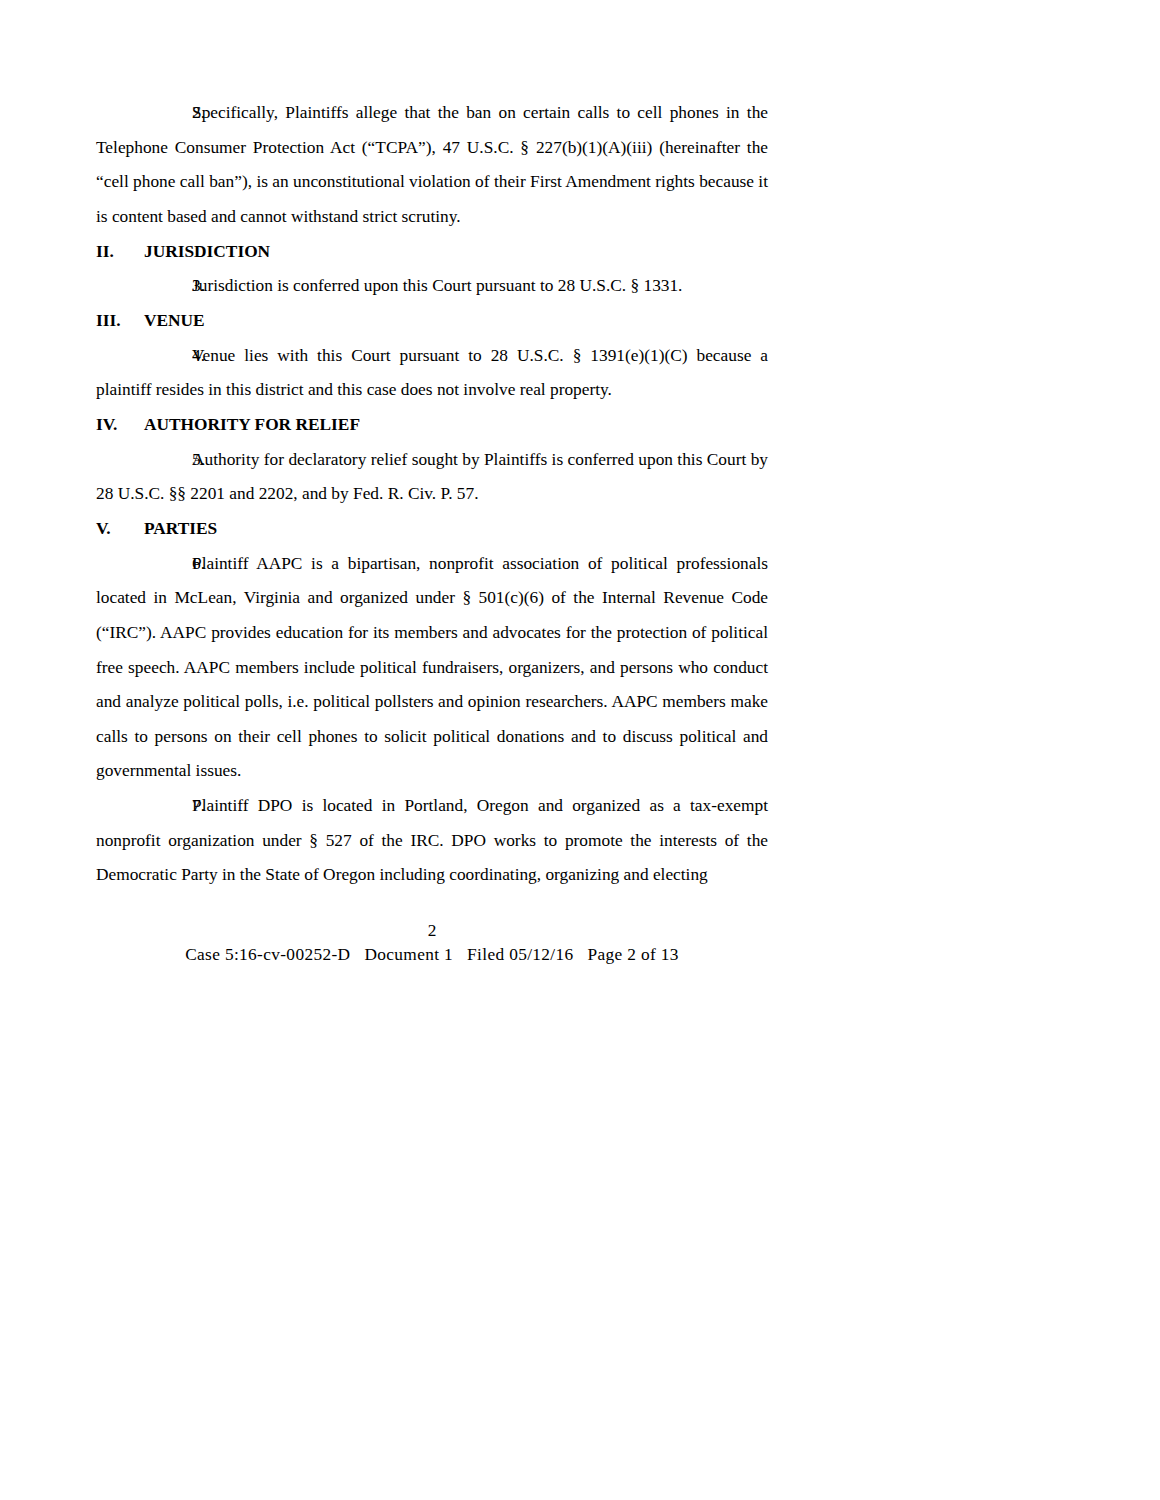2. Specifically, Plaintiffs allege that the ban on certain calls to cell phones in the Telephone Consumer Protection Act (“TCPA”), 47 U.S.C. § 227(b)(1)(A)(iii) (hereinafter the “cell phone call ban”), is an unconstitutional violation of their First Amendment rights because it is content based and cannot withstand strict scrutiny.
II. JURISDICTION
3. Jurisdiction is conferred upon this Court pursuant to 28 U.S.C. § 1331.
III. VENUE
4. Venue lies with this Court pursuant to 28 U.S.C. § 1391(e)(1)(C) because a plaintiff resides in this district and this case does not involve real property.
IV. AUTHORITY FOR RELIEF
5. Authority for declaratory relief sought by Plaintiffs is conferred upon this Court by 28 U.S.C. §§ 2201 and 2202, and by Fed. R. Civ. P. 57.
V. PARTIES
6. Plaintiff AAPC is a bipartisan, nonprofit association of political professionals located in McLean, Virginia and organized under § 501(c)(6) of the Internal Revenue Code (“IRC”). AAPC provides education for its members and advocates for the protection of political free speech. AAPC members include political fundraisers, organizers, and persons who conduct and analyze political polls, i.e. political pollsters and opinion researchers. AAPC members make calls to persons on their cell phones to solicit political donations and to discuss political and governmental issues.
7. Plaintiff DPO is located in Portland, Oregon and organized as a tax-exempt nonprofit organization under § 527 of the IRC. DPO works to promote the interests of the Democratic Party in the State of Oregon including coordinating, organizing and electing
2 Case 5:16-cv-00252-D Document 1 Filed 05/12/16 Page 2 of 13